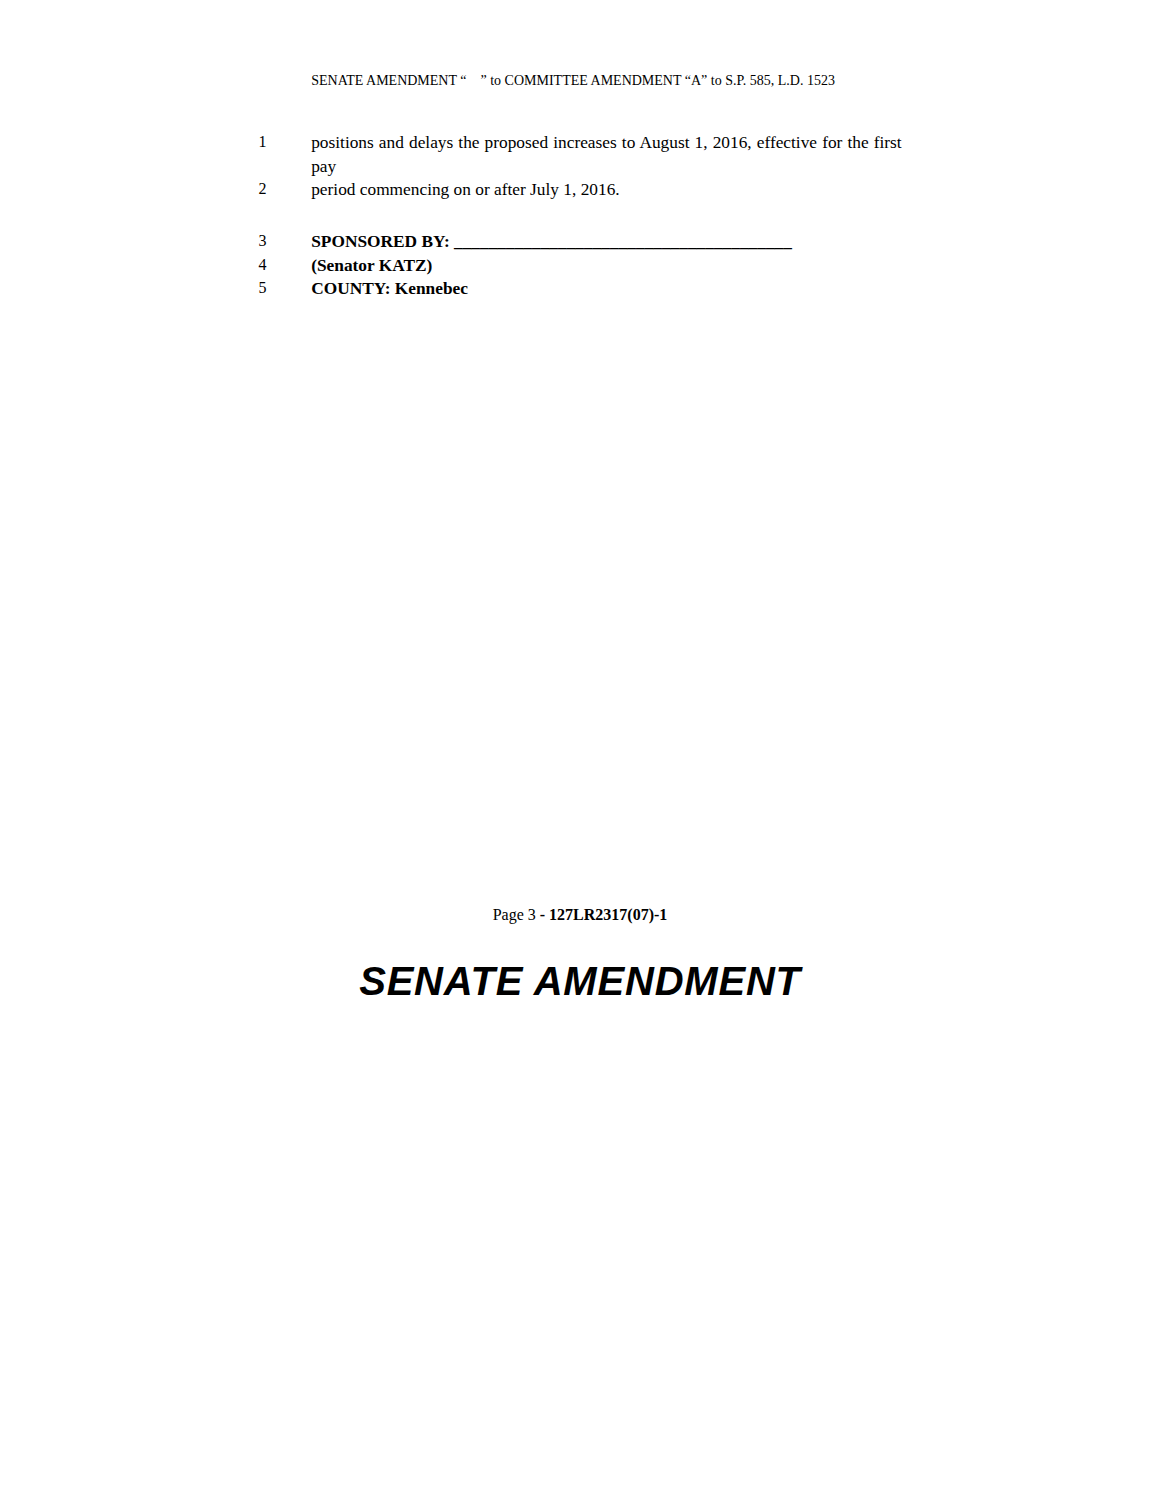SENATE AMENDMENT “ ” to COMMITTEE AMENDMENT “A” to S.P. 585, L.D. 1523
| 1 | positions and delays the proposed increases to August 1, 2016, effective for the first pay |
| 2 | period commencing on or after July 1, 2016. |
| 3 | SPONSORED BY: _______________________________________ |
| 4 | (Senator KATZ) |
| 5 | COUNTY: Kennebec |
Page 3 - 127LR2317(07)-1
SENATE AMENDMENT